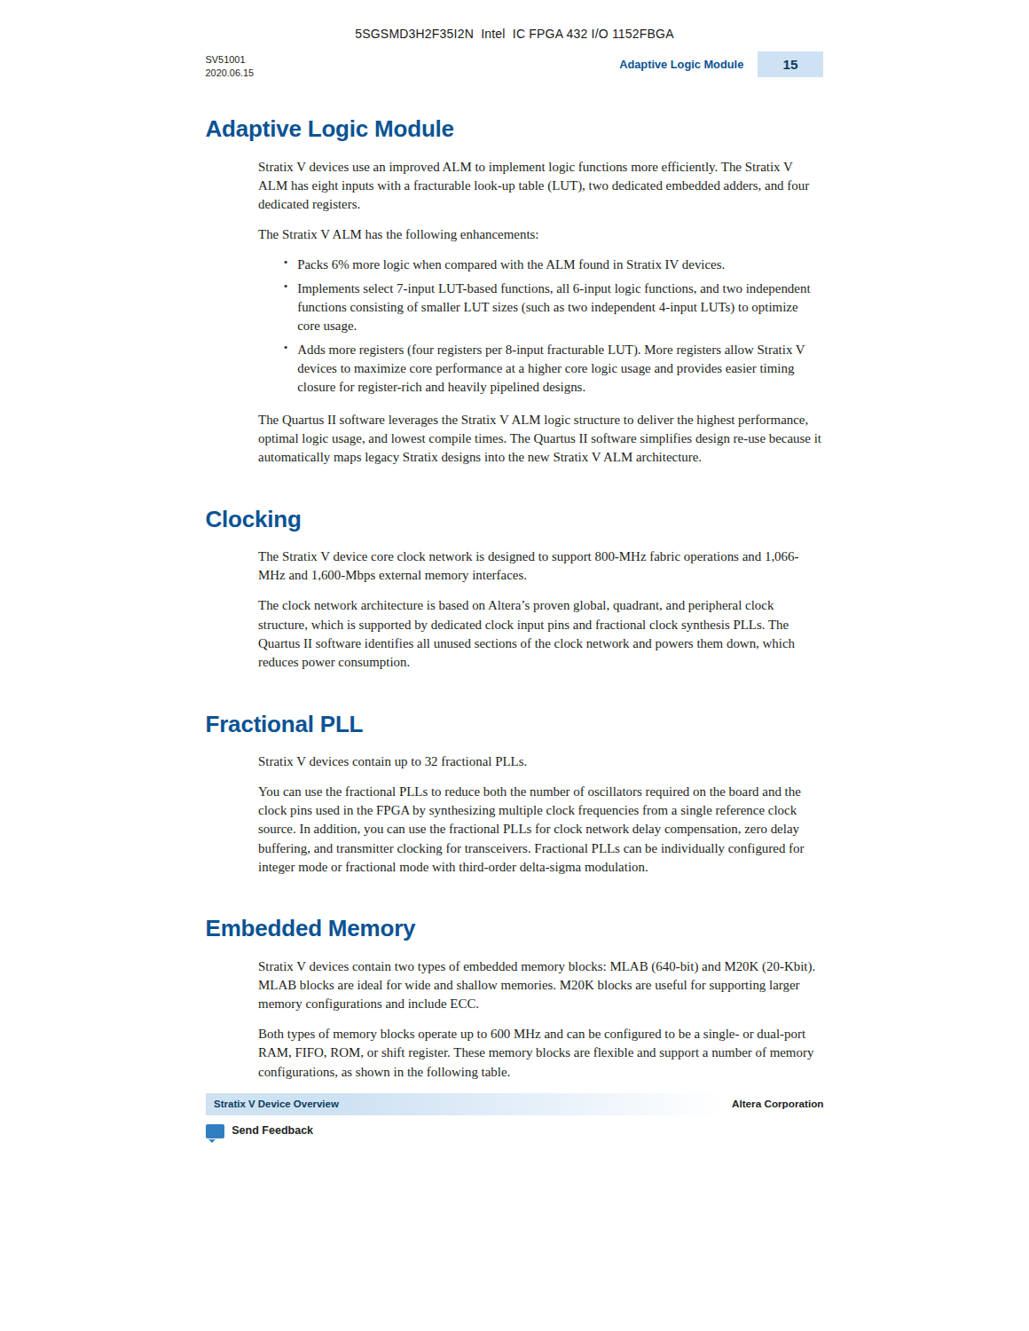5SGSMD3H2F35I2N Intel IC FPGA 432 I/O 1152FBGA
SV51001
2020.06.15
Adaptive Logic Module
15
Adaptive Logic Module
Stratix V devices use an improved ALM to implement logic functions more efficiently. The Stratix V ALM has eight inputs with a fracturable look-up table (LUT), two dedicated embedded adders, and four dedicated registers.
The Stratix V ALM has the following enhancements:
Packs 6% more logic when compared with the ALM found in Stratix IV devices.
Implements select 7-input LUT-based functions, all 6-input logic functions, and two independent functions consisting of smaller LUT sizes (such as two independent 4-input LUTs) to optimize core usage.
Adds more registers (four registers per 8-input fracturable LUT). More registers allow Stratix V devices to maximize core performance at a higher core logic usage and provides easier timing closure for register-rich and heavily pipelined designs.
The Quartus II software leverages the Stratix V ALM logic structure to deliver the highest performance, optimal logic usage, and lowest compile times. The Quartus II software simplifies design re-use because it automatically maps legacy Stratix designs into the new Stratix V ALM architecture.
Clocking
The Stratix V device core clock network is designed to support 800-MHz fabric operations and 1,066-MHz and 1,600-Mbps external memory interfaces.
The clock network architecture is based on Altera’s proven global, quadrant, and peripheral clock structure, which is supported by dedicated clock input pins and fractional clock synthesis PLLs. The Quartus II software identifies all unused sections of the clock network and powers them down, which reduces power consumption.
Fractional PLL
Stratix V devices contain up to 32 fractional PLLs.
You can use the fractional PLLs to reduce both the number of oscillators required on the board and the clock pins used in the FPGA by synthesizing multiple clock frequencies from a single reference clock source. In addition, you can use the fractional PLLs for clock network delay compensation, zero delay buffering, and transmitter clocking for transceivers. Fractional PLLs can be individually configured for integer mode or fractional mode with third-order delta-sigma modulation.
Embedded Memory
Stratix V devices contain two types of embedded memory blocks: MLAB (640-bit) and M20K (20-Kbit). MLAB blocks are ideal for wide and shallow memories. M20K blocks are useful for supporting larger memory configurations and include ECC.
Both types of memory blocks operate up to 600 MHz and can be configured to be a single- or dual-port RAM, FIFO, ROM, or shift register. These memory blocks are flexible and support a number of memory configurations, as shown in the following table.
Stratix V Device Overview
Altera Corporation
Send Feedback